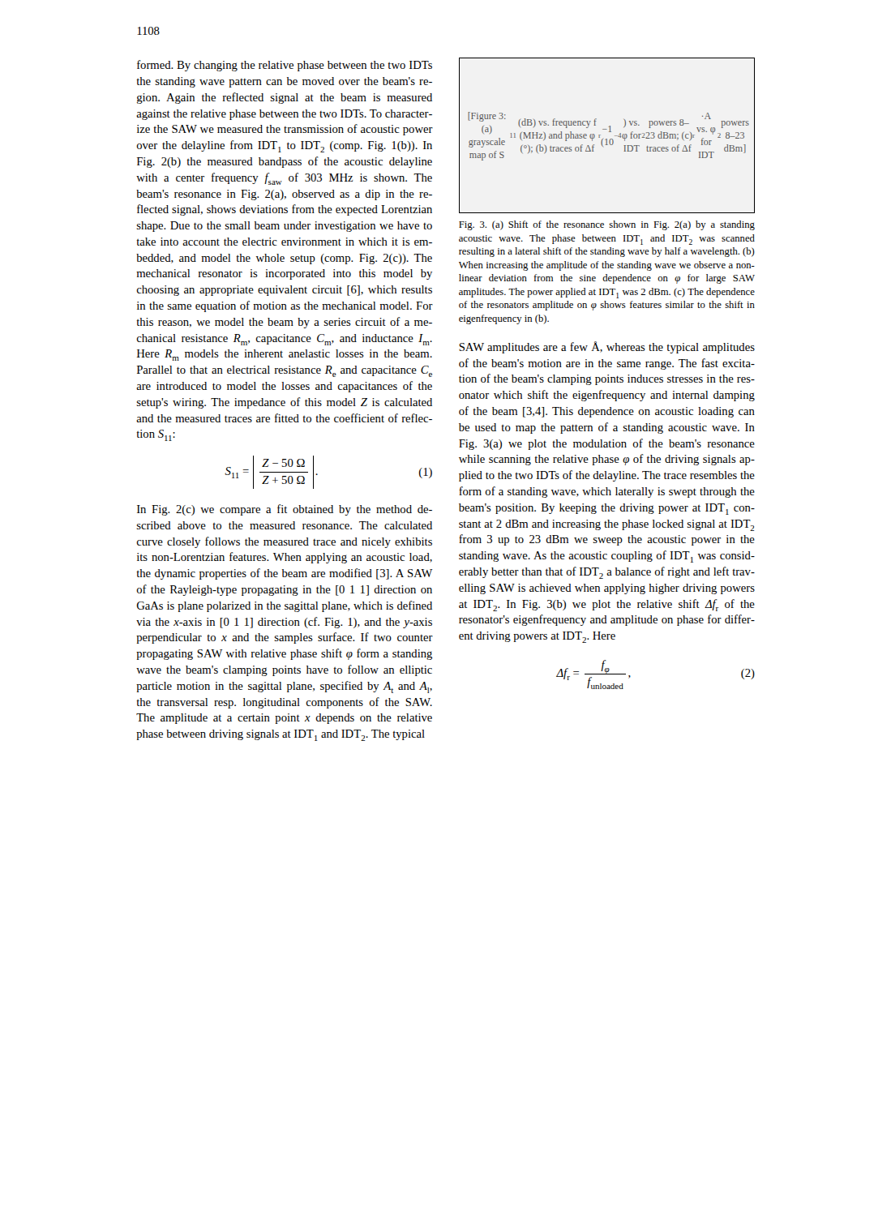1108
formed. By changing the relative phase between the two IDTs the standing wave pattern can be moved over the beam's region. Again the reflected signal at the beam is measured against the relative phase between the two IDTs. To characterize the SAW we measured the transmission of acoustic power over the delayline from IDT1 to IDT2 (comp. Fig. 1(b)). In Fig. 2(b) the measured bandpass of the acoustic delayline with a center frequency fsaw of 303 MHz is shown. The beam's resonance in Fig. 2(a), observed as a dip in the reflected signal, shows deviations from the expected Lorentzian shape. Due to the small beam under investigation we have to take into account the electric environment in which it is embedded, and model the whole setup (comp. Fig. 2(c)). The mechanical resonator is incorporated into this model by choosing an appropriate equivalent circuit [6], which results in the same equation of motion as the mechanical model. For this reason, we model the beam by a series circuit of a mechanical resistance Rm, capacitance Cm, and inductance Im. Here Rm models the inherent anelastic losses in the beam. Parallel to that an electrical resistance Re and capacitance Ce are introduced to model the losses and capacitances of the setup's wiring. The impedance of this model Z is calculated and the measured traces are fitted to the coefficient of reflection S11:
S11 = Z − 50 Ω Z + 50 Ω .
(1)
In Fig. 2(c) we compare a fit obtained by the method described above to the measured resonance. The calculated curve closely follows the measured trace and nicely exhibits its non-Lorentzian features. When applying an acoustic load, the dynamic properties of the beam are modified [3]. A SAW of the Rayleigh-type propagating in the [0 1 1] direction on GaAs is plane polarized in the sagittal plane, which is defined via the x-axis in [0 1 1] direction (cf. Fig. 1), and the y-axis perpendicular to x and the samples surface. If two counter propagating SAW with relative phase shift φ form a standing wave the beam's clamping points have to follow an elliptic particle motion in the sagittal plane, specified by At and Al, the transversal resp. longitudinal components of the SAW. The amplitude at a certain point x depends on the relative phase between driving signals at IDT1 and IDT2. The typical
[Figure 3: (a) grayscale map of S11 (dB) vs. frequency f (MHz) and phase φ (°); (b) traces of Δfr−1 (10−4) vs. φ for IDT2 powers 8–23 dBm; (c) traces of Δfr·A vs. φ for IDT2 powers 8–23 dBm]
Fig. 3. (a) Shift of the resonance shown in Fig. 2(a) by a standing acoustic wave. The phase between IDT1 and IDT2 was scanned resulting in a lateral shift of the standing wave by half a wavelength. (b) When increasing the amplitude of the standing wave we observe a non-linear deviation from the sine dependence on φ for large SAW amplitudes. The power applied at IDT1 was 2 dBm. (c) The dependence of the resonators amplitude on φ shows features similar to the shift in eigenfrequency in (b).
SAW amplitudes are a few Å, whereas the typical amplitudes of the beam's motion are in the same range. The fast excitation of the beam's clamping points induces stresses in the resonator which shift the eigenfrequency and internal damping of the beam [3,4]. This dependence on acoustic loading can be used to map the pattern of a standing acoustic wave. In Fig. 3(a) we plot the modulation of the beam's resonance while scanning the relative phase φ of the driving signals applied to the two IDTs of the delayline. The trace resembles the form of a standing wave, which laterally is swept through the beam's position. By keeping the driving power at IDT1 constant at 2 dBm and increasing the phase locked signal at IDT2 from 3 up to 23 dBm we sweep the acoustic power in the standing wave. As the acoustic coupling of IDT1 was considerably better than that of IDT2 a balance of right and left travelling SAW is achieved when applying higher driving powers at IDT2. In Fig. 3(b) we plot the relative shift Δfr of the resonator's eigenfrequency and amplitude on phase for different driving powers at IDT2. Here
Δfr = fφ funloaded ,
(2)